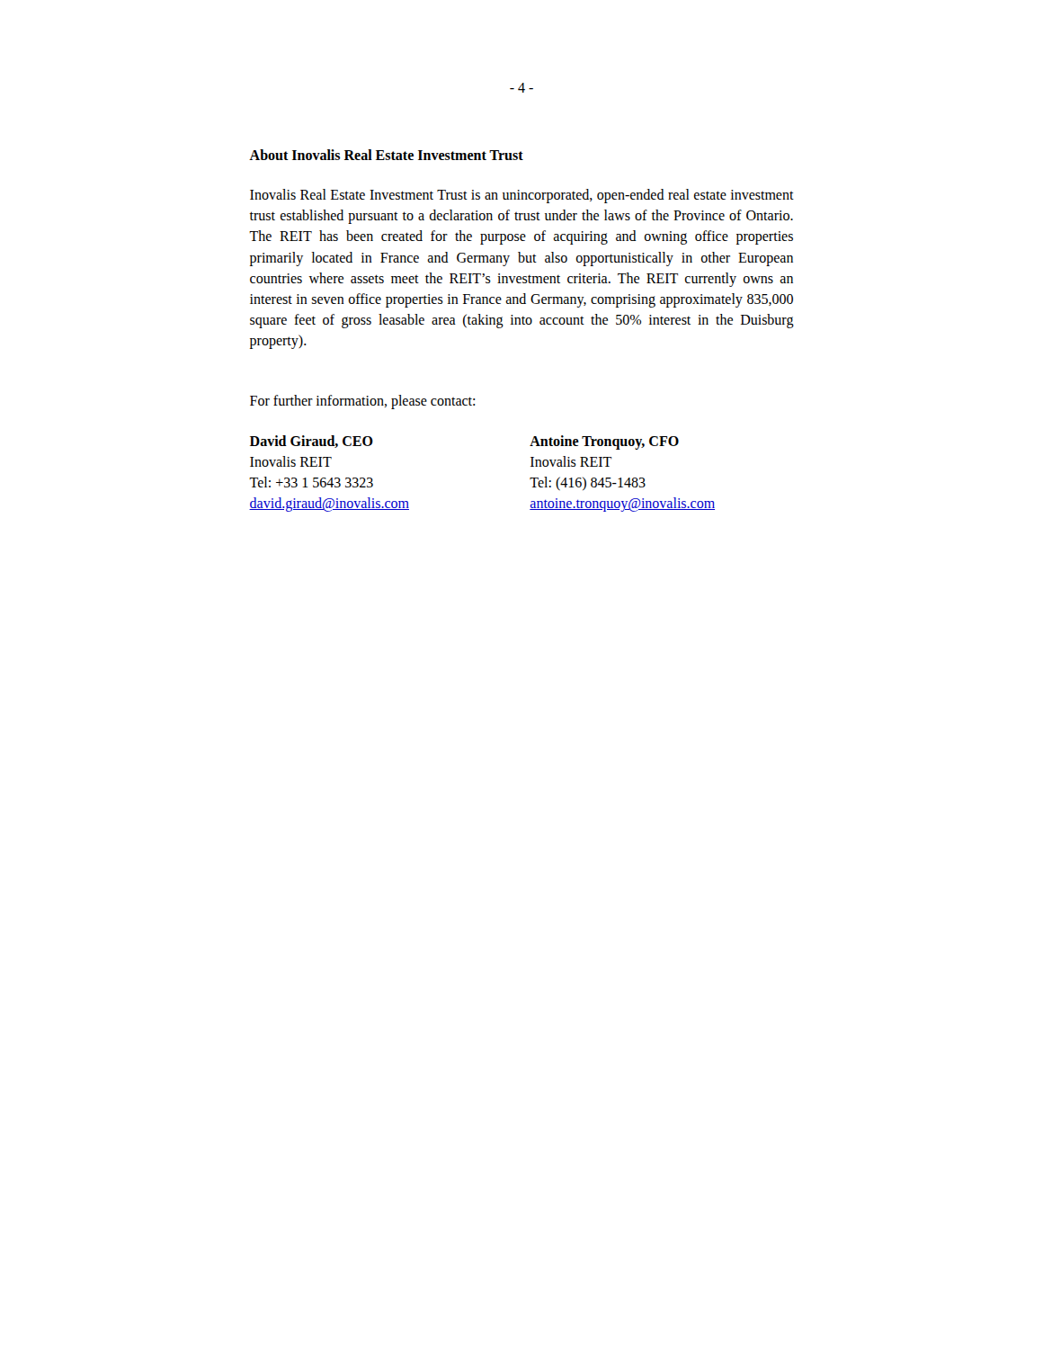- 4 -
About Inovalis Real Estate Investment Trust
Inovalis Real Estate Investment Trust is an unincorporated, open-ended real estate investment trust established pursuant to a declaration of trust under the laws of the Province of Ontario. The REIT has been created for the purpose of acquiring and owning office properties primarily located in France and Germany but also opportunistically in other European countries where assets meet the REIT’s investment criteria. The REIT currently owns an interest in seven office properties in France and Germany, comprising approximately 835,000 square feet of gross leasable area (taking into account the 50% interest in the Duisburg property).
For further information, please contact:
| David Giraud, CEO Inovalis REIT Tel: +33 1 5643 3323 david.giraud@inovalis.com | Antoine Tronquoy, CFO Inovalis REIT Tel: (416) 845-1483 antoine.tronquoy@inovalis.com |